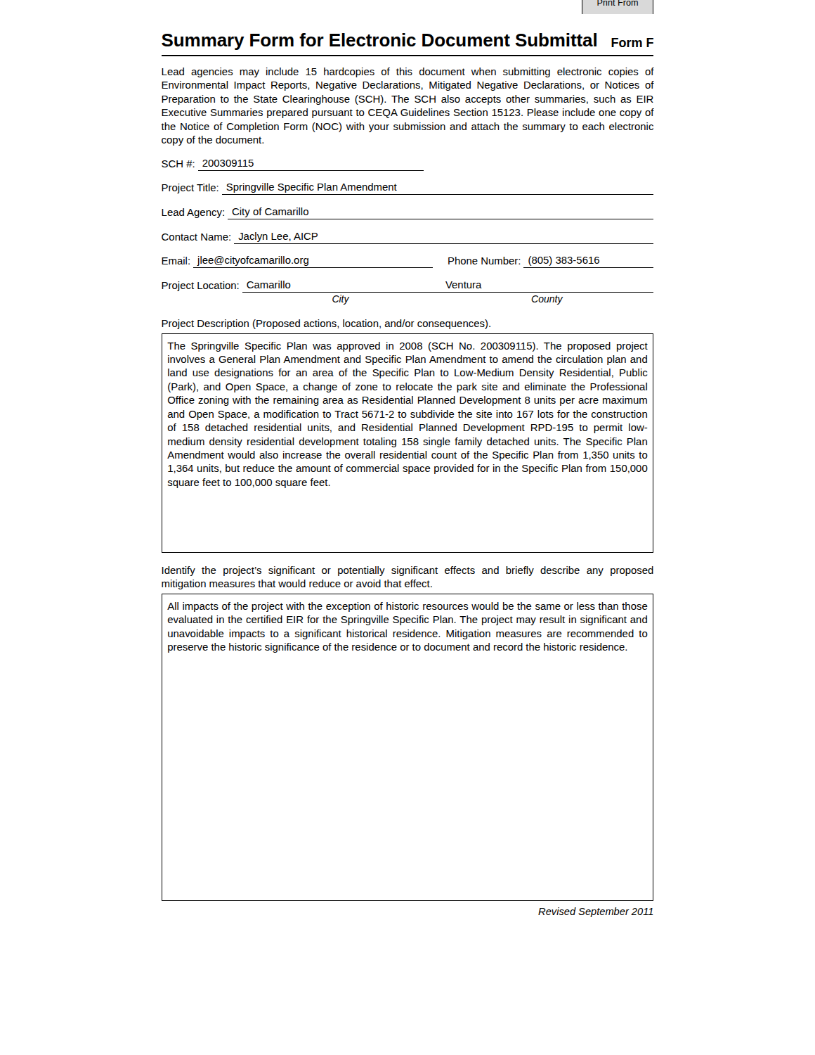Print From
Summary Form for Electronic Document Submittal
Form F
Lead agencies may include 15 hardcopies of this document when submitting electronic copies of Environmental Impact Reports, Negative Declarations, Mitigated Negative Declarations, or Notices of Preparation to the State Clearinghouse (SCH). The SCH also accepts other summaries, such as EIR Executive Summaries prepared pursuant to CEQA Guidelines Section 15123. Please include one copy of the Notice of Completion Form (NOC) with your submission and attach the summary to each electronic copy of the document.
SCH #:
200309115
Project Title:
Springville Specific Plan Amendment
Lead Agency:
City of Camarillo
Contact Name:
Jaclyn Lee, AICP
Email:
jlee@cityofcamarillo.org
Phone Number:
(805) 383-5616
Project Location:
Camarillo
Ventura
City
County
Project Description (Proposed actions, location, and/or consequences).
The Springville Specific Plan was approved in 2008 (SCH No. 200309115). The proposed project involves a General Plan Amendment and Specific Plan Amendment to amend the circulation plan and land use designations for an area of the Specific Plan to Low-Medium Density Residential, Public (Park), and Open Space, a change of zone to relocate the park site and eliminate the Professional Office zoning with the remaining area as Residential Planned Development 8 units per acre maximum and Open Space, a modification to Tract 5671-2 to subdivide the site into 167 lots for the construction of 158 detached residential units, and Residential Planned Development RPD-195 to permit low-medium density residential development totaling 158 single family detached units. The Specific Plan Amendment would also increase the overall residential count of the Specific Plan from 1,350 units to 1,364 units, but reduce the amount of commercial space provided for in the Specific Plan from 150,000 square feet to 100,000 square feet.
Identify the project’s significant or potentially significant effects and briefly describe any proposed mitigation measures that would reduce or avoid that effect.
All impacts of the project with the exception of historic resources would be the same or less than those evaluated in the certified EIR for the Springville Specific Plan. The project may result in significant and unavoidable impacts to a significant historical residence. Mitigation measures are recommended to preserve the historic significance of the residence or to document and record the historic residence.
Revised September 2011